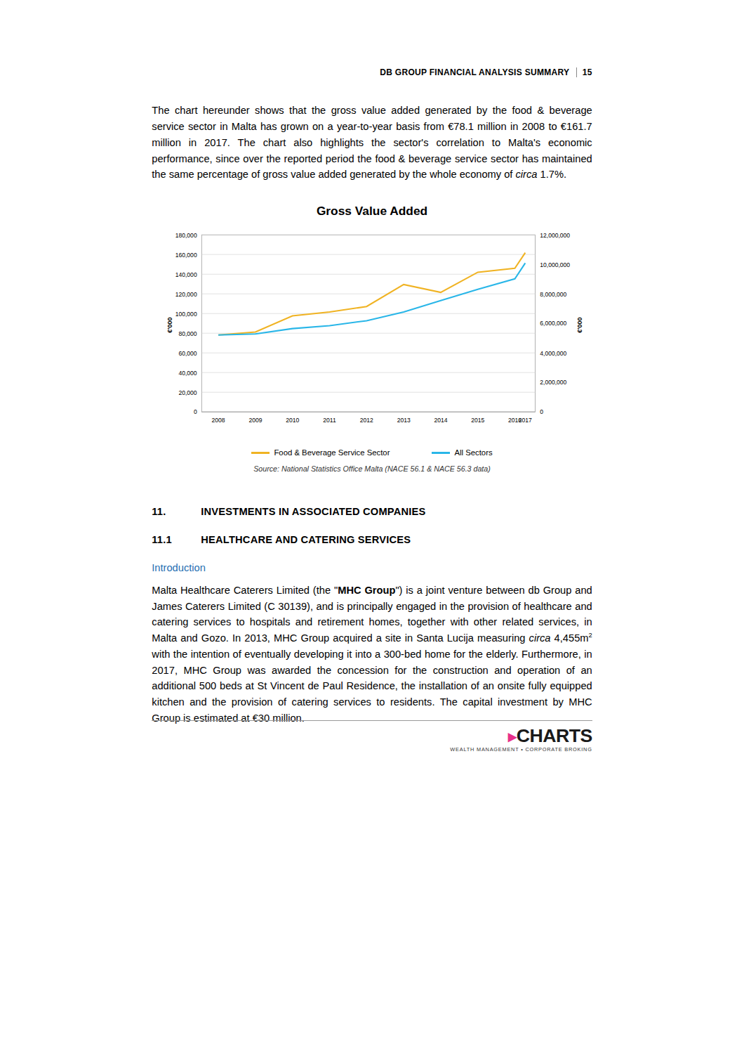DB GROUP FINANCIAL ANALYSIS SUMMARY 15
The chart hereunder shows that the gross value added generated by the food & beverage service sector in Malta has grown on a year-to-year basis from €78.1 million in 2008 to €161.7 million in 2017. The chart also highlights the sector's correlation to Malta's economic performance, since over the reported period the food & beverage service sector has maintained the same percentage of gross value added generated by the whole economy of circa 1.7%.
Gross Value Added
180,000 160,000 140,000 120,000 100,000 80,000 60,000 40,000 20,000 0 12,000,000 10,000,000 8,000,000 6,000,000 4,000,000 2,000,000 0 €'000 €'000 2008 2009 2010 2011 2012 2013 2014 2015 2016 2017
Food & Beverage Service Sector
All Sectors
Source: National Statistics Office Malta (NACE 56.1 & NACE 56.3 data)
11. INVESTMENTS IN ASSOCIATED COMPANIES
11.1 HEALTHCARE AND CATERING SERVICES
Introduction
Malta Healthcare Caterers Limited (the "MHC Group") is a joint venture between db Group and James Caterers Limited (C 30139), and is principally engaged in the provision of healthcare and catering services to hospitals and retirement homes, together with other related services, in Malta and Gozo. In 2013, MHC Group acquired a site in Santa Lucija measuring circa 4,455m2 with the intention of eventually developing it into a 300-bed home for the elderly. Furthermore, in 2017, MHC Group was awarded the concession for the construction and operation of an additional 500 beds at St Vincent de Paul Residence, the installation of an onsite fully equipped kitchen and the provision of catering services to residents. The capital investment by MHC Group is estimated at €30 million.
▸CHARTS
WEALTH MANAGEMENT • CORPORATE BROKING